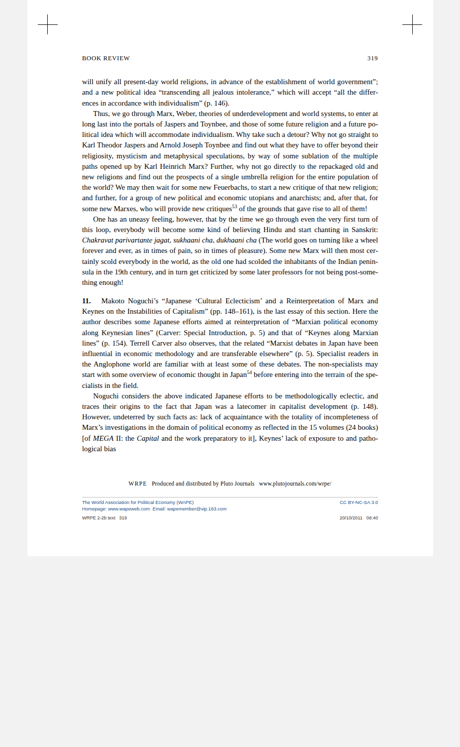Book Review 319
will unify all present-day world religions, in advance of the establishment of world government”; and a new political idea “transcending all jealous intolerance,” which will accept “all the differences in accordance with individualism” (p. 146).
Thus, we go through Marx, Weber, theories of underdevelopment and world systems, to enter at long last into the portals of Jaspers and Toynbee, and those of some future religion and a future political idea which will accommodate individualism. Why take such a detour? Why not go straight to Karl Theodor Jaspers and Arnold Joseph Toynbee and find out what they have to offer beyond their religiosity, mysticism and metaphysical speculations, by way of some sublation of the multiple paths opened up by Karl Heinrich Marx? Further, why not go directly to the repackaged old and new religions and find out the prospects of a single umbrella religion for the entire population of the world? We may then wait for some new Feuerbachs, to start a new critique of that new religion; and further, for a group of new political and economic utopians and anarchists; and, after that, for some new Marxes, who will provide new critiques53 of the grounds that gave rise to all of them!
One has an uneasy feeling, however, that by the time we go through even the very first turn of this loop, everybody will become some kind of believing Hindu and start chanting in Sanskrit: Chakravat parivartante jagat, sukhaani cha, dukhaani cha (The world goes on turning like a wheel forever and ever, as in times of pain, so in times of pleasure). Some new Marx will then most certainly scold everybody in the world, as the old one had scolded the inhabitants of the Indian peninsula in the 19th century, and in turn get criticized by some later professors for not being post-something enough!
11. Makoto Noguchi’s “Japanese ‘Cultural Eclecticism’ and a Reinterpretation of Marx and Keynes on the Instabilities of Capitalism” (pp. 148–161), is the last essay of this section. Here the author describes some Japanese efforts aimed at reinterpretation of “Marxian political economy along Keynesian lines” (Carver: Special Introduction, p. 5) and that of “Keynes along Marxian lines” (p. 154). Terrell Carver also observes, that the related “Marxist debates in Japan have been influential in economic methodology and are transferable elsewhere” (p. 5). Specialist readers in the Anglophone world are familiar with at least some of these debates. The non-specialists may start with some overview of economic thought in Japan54 before entering into the terrain of the specialists in the field.
Noguchi considers the above indicated Japanese efforts to be methodologically eclectic, and traces their origins to the fact that Japan was a latecomer in capitalist development (p. 148). However, undeterred by such facts as: lack of acquaintance with the totality of incompleteness of Marx’s investigations in the domain of political economy as reflected in the 15 volumes (24 books) [of MEGA II: the Capital and the work preparatory to it], Keynes’ lack of exposure to and pathological bias
WRPE Produced and distributed by Pluto Journals www.plutojournals.com/wrpe/
The World Association for Political Economy (WAPE)
Homepage: www.wapeweb.com Email: wapemember@vip.163.com
CC BY-NC-SA 3.0
WRPE 2-2b text 319 20/10/2011 08:40